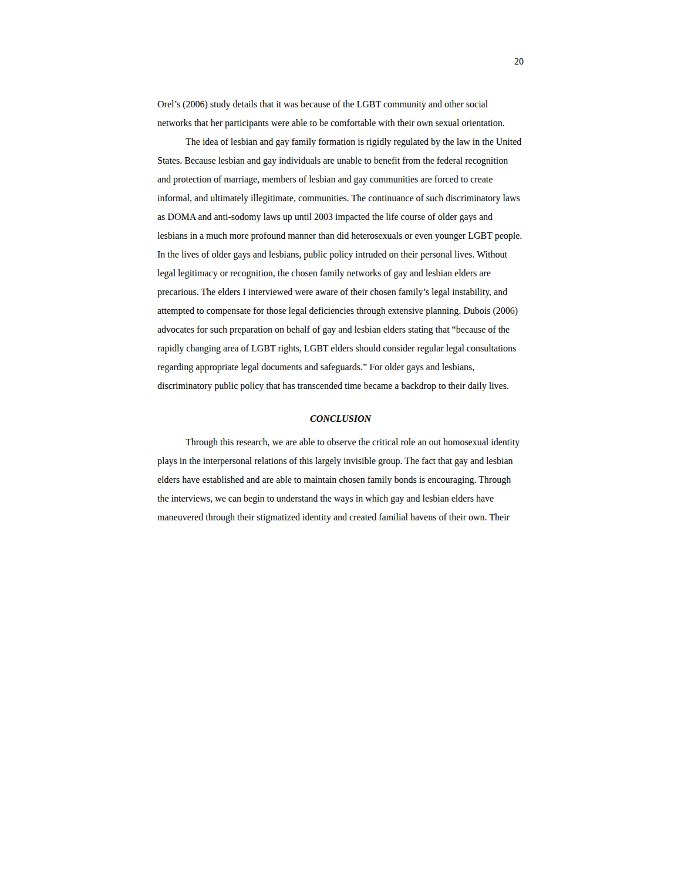20
Orel’s (2006) study details that it was because of the LGBT community and other social networks that her participants were able to be comfortable with their own sexual orientation.
The idea of lesbian and gay family formation is rigidly regulated by the law in the United States. Because lesbian and gay individuals are unable to benefit from the federal recognition and protection of marriage, members of lesbian and gay communities are forced to create informal, and ultimately illegitimate, communities. The continuance of such discriminatory laws as DOMA and anti-sodomy laws up until 2003 impacted the life course of older gays and lesbians in a much more profound manner than did heterosexuals or even younger LGBT people. In the lives of older gays and lesbians, public policy intruded on their personal lives. Without legal legitimacy or recognition, the chosen family networks of gay and lesbian elders are precarious. The elders I interviewed were aware of their chosen family’s legal instability, and attempted to compensate for those legal deficiencies through extensive planning. Dubois (2006) advocates for such preparation on behalf of gay and lesbian elders stating that “because of the rapidly changing area of LGBT rights, LGBT elders should consider regular legal consultations regarding appropriate legal documents and safeguards.” For older gays and lesbians, discriminatory public policy that has transcended time became a backdrop to their daily lives.
CONCLUSION
Through this research, we are able to observe the critical role an out homosexual identity plays in the interpersonal relations of this largely invisible group. The fact that gay and lesbian elders have established and are able to maintain chosen family bonds is encouraging. Through the interviews, we can begin to understand the ways in which gay and lesbian elders have maneuvered through their stigmatized identity and created familial havens of their own. Their